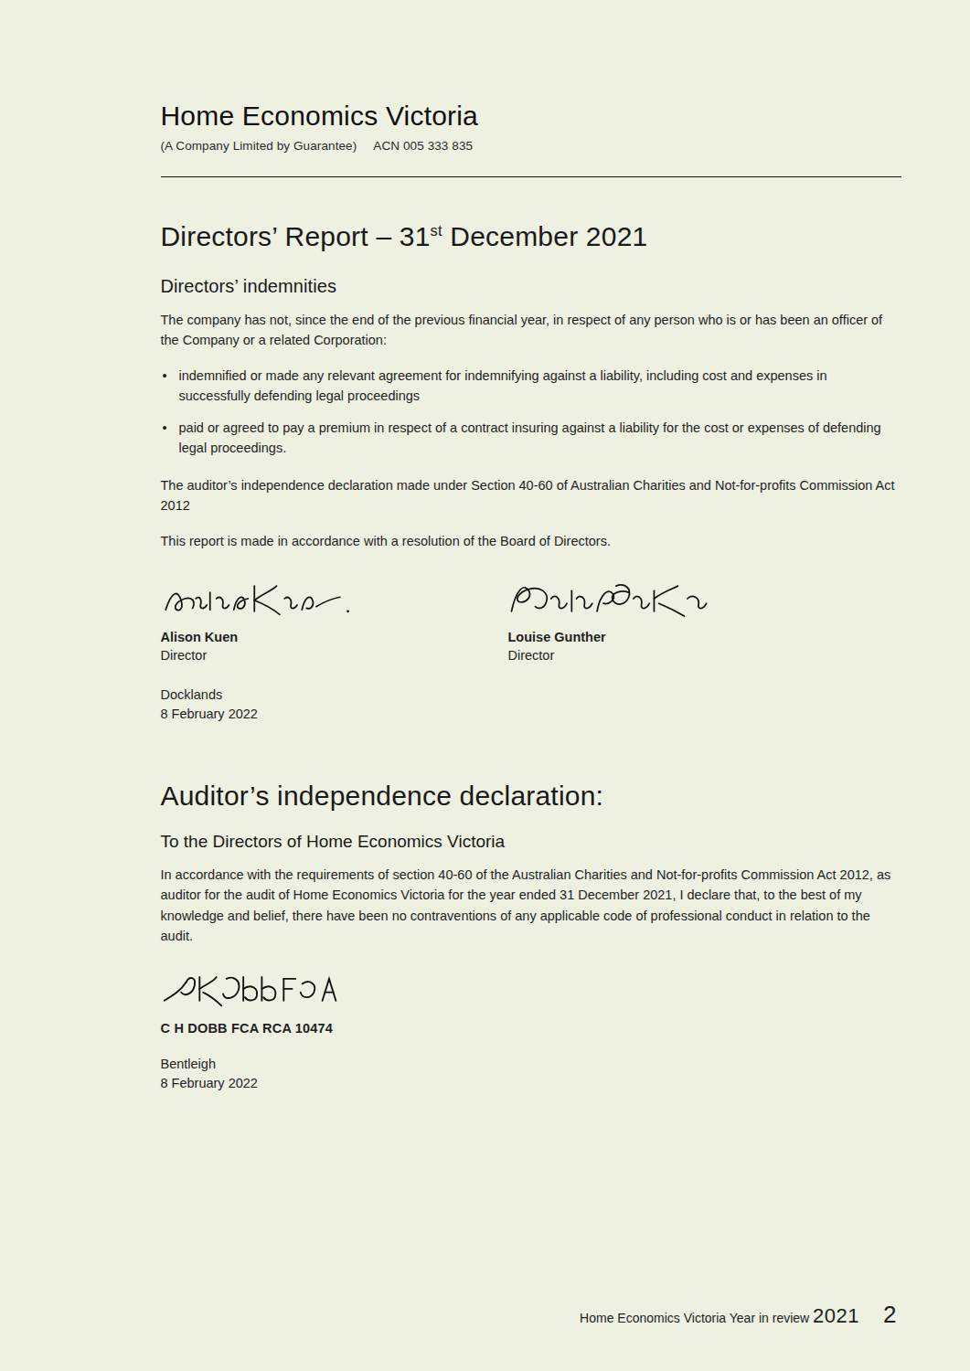Home Economics Victoria
(A Company Limited by Guarantee)ACN 005 333 835
Directors’ Report – 31st December 2021
Directors’ indemnities
The company has not, since the end of the previous financial year, in respect of any person who is or has been an officer of the Company or a related Corporation:
indemnified or made any relevant agreement for indemnifying against a liability, including cost and expenses in successfully defending legal proceedings
paid or agreed to pay a premium in respect of a contract insuring against a liability for the cost or expenses of defending legal proceedings.
The auditor’s independence declaration made under Section 40-60 of Australian Charities and Not-for-profits Commission Act 2012
This report is made in accordance with a resolution of the Board of Directors.
Alison Kuen
Director
Louise Gunther
Director
Docklands
8 February 2022
Auditor’s independence declaration:
To the Directors of Home Economics Victoria
In accordance with the requirements of section 40-60 of the Australian Charities and Not-for-profits Commission Act 2012, as auditor for the audit of Home Economics Victoria for the year ended 31 December 2021, I declare that, to the best of my knowledge and belief, there have been no contraventions of any applicable code of professional conduct in relation to the audit.
C H DOBB FCA RCA 10474
Bentleigh
8 February 2022
Home Economics Victoria Year in review 2021 2